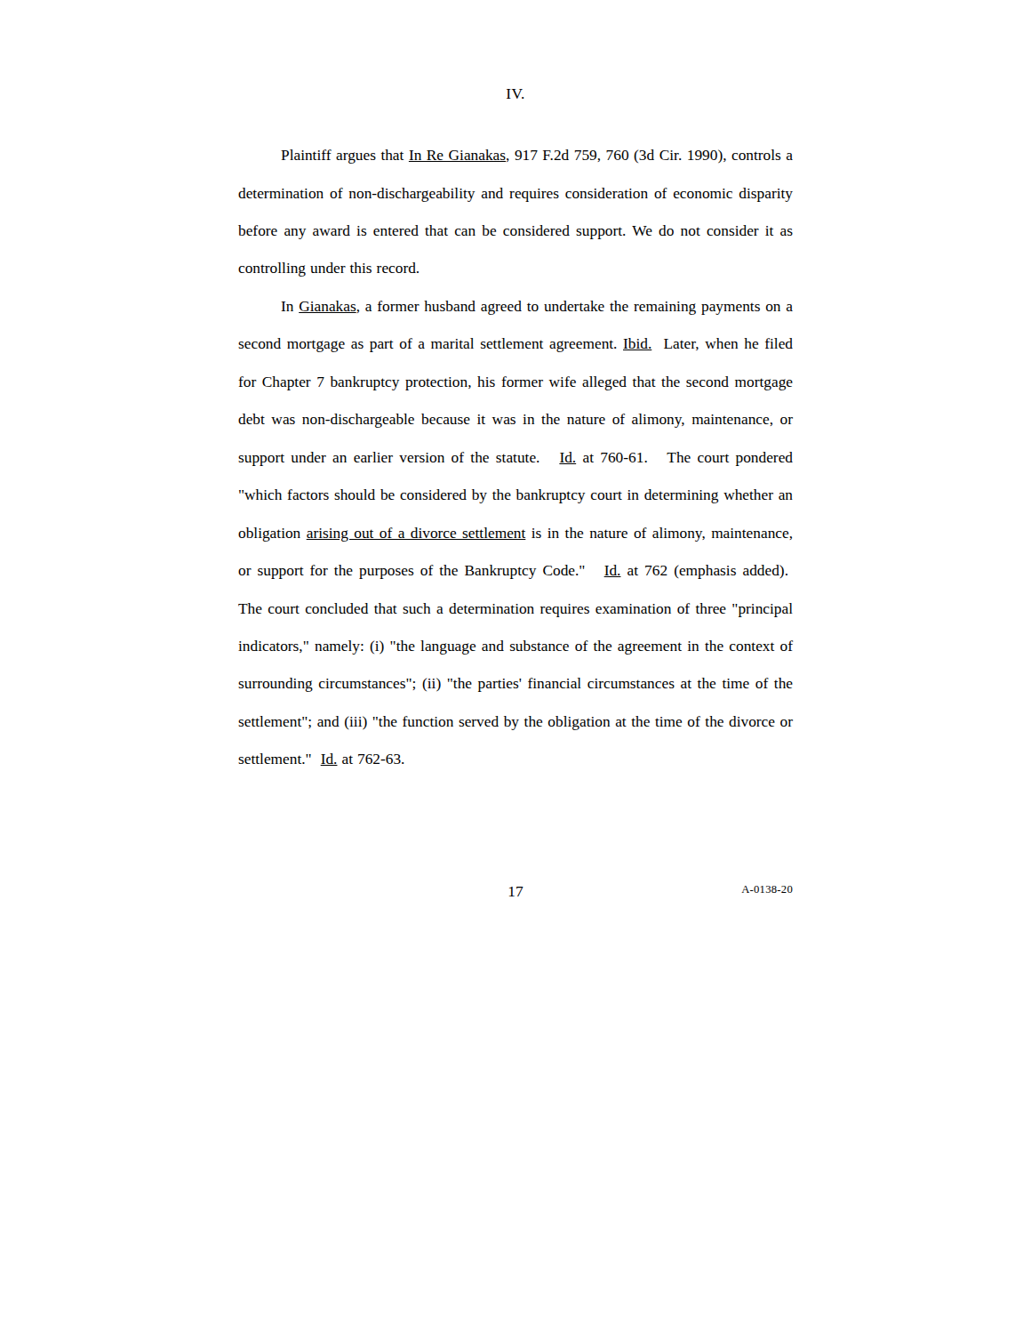IV.
Plaintiff argues that In Re Gianakas, 917 F.2d 759, 760 (3d Cir. 1990), controls a determination of non-dischargeability and requires consideration of economic disparity before any award is entered that can be considered support. We do not consider it as controlling under this record.
In Gianakas, a former husband agreed to undertake the remaining payments on a second mortgage as part of a marital settlement agreement. Ibid. Later, when he filed for Chapter 7 bankruptcy protection, his former wife alleged that the second mortgage debt was non-dischargeable because it was in the nature of alimony, maintenance, or support under an earlier version of the statute. Id. at 760-61. The court pondered "which factors should be considered by the bankruptcy court in determining whether an obligation arising out of a divorce settlement is in the nature of alimony, maintenance, or support for the purposes of the Bankruptcy Code." Id. at 762 (emphasis added). The court concluded that such a determination requires examination of three "principal indicators," namely: (i) "the language and substance of the agreement in the context of surrounding circumstances"; (ii) "the parties' financial circumstances at the time of the settlement"; and (iii) "the function served by the obligation at the time of the divorce or settlement." Id. at 762-63.
17
A-0138-20